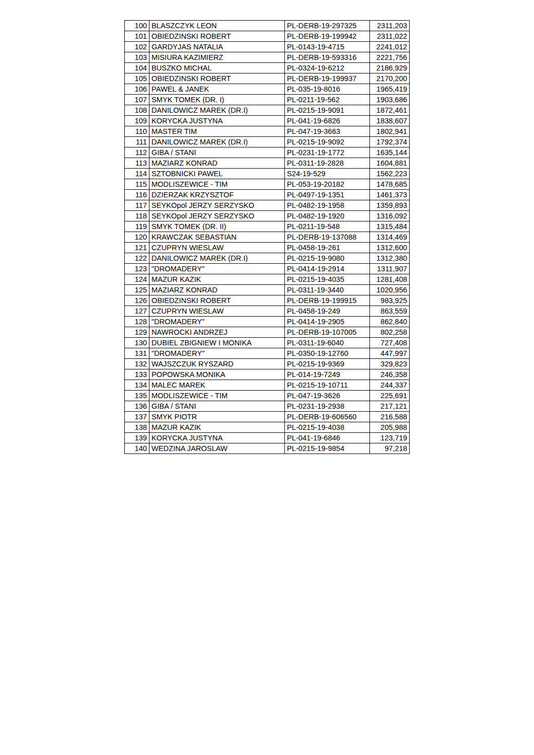| 100 | BLASZCZYK LEON | PL-DERB-19-297325 | 2311,203 |
| 101 | OBIEDZINSKI ROBERT | PL-DERB-19-199942 | 2311,022 |
| 102 | GARDYJAS NATALIA | PL-0143-19-4715 | 2241,012 |
| 103 | MISIURA KAZIMIERZ | PL-DERB-19-593316 | 2221,756 |
| 104 | BUSZKO MICHAL | PL-0324-19-6212 | 2186,929 |
| 105 | OBIEDZINSKI ROBERT | PL-DERB-19-199937 | 2170,200 |
| 106 | PAWEL & JANEK | PL-035-19-8016 | 1965,419 |
| 107 | SMYK TOMEK (DR. I) | PL-0211-19-562 | 1903,686 |
| 108 | DANILOWICZ MAREK (DR.I) | PL-0215-19-9091 | 1872,461 |
| 109 | KORYCKA JUSTYNA | PL-041-19-6826 | 1838,607 |
| 110 | MASTER TIM | PL-047-19-3663 | 1802,941 |
| 111 | DANILOWICZ MAREK (DR.I) | PL-0215-19-9092 | 1792,374 |
| 112 | GIBA / STANI | PL-0231-19-1772 | 1635,144 |
| 113 | MAZIARZ KONRAD | PL-0311-19-2828 | 1604,881 |
| 114 | SZTOBNICKI PAWEL | S24-19-529 | 1562,223 |
| 115 | MODLISZEWICE - TIM | PL-053-19-20182 | 1478,685 |
| 116 | DZIERZAK KRZYSZTOF | PL-0497-19-1351 | 1461,373 |
| 117 | SEYKOpol JERZY SERZYSKO | PL-0482-19-1958 | 1359,893 |
| 118 | SEYKOpol JERZY SERZYSKO | PL-0482-19-1920 | 1316,092 |
| 119 | SMYK TOMEK (DR. II) | PL-0211-19-548 | 1315,484 |
| 120 | KRAWCZAK SEBASTIAN | PL-DERB-19-137088 | 1314,469 |
| 121 | CZUPRYN WIESLAW | PL-0458-19-261 | 1312,600 |
| 122 | DANILOWICZ MAREK (DR.I) | PL-0215-19-9080 | 1312,380 |
| 123 | "DROMADERY" | PL-0414-19-2914 | 1311,907 |
| 124 | MAZUR KAZIK | PL-0215-19-4035 | 1281,408 |
| 125 | MAZIARZ KONRAD | PL-0311-19-3440 | 1020,956 |
| 126 | OBIEDZINSKI ROBERT | PL-DERB-19-199915 | 983,925 |
| 127 | CZUPRYN WIESLAW | PL-0458-19-249 | 863,559 |
| 128 | "DROMADERY" | PL-0414-19-2905 | 862,840 |
| 129 | NAWROCKI ANDRZEJ | PL-DERB-19-107005 | 802,258 |
| 130 | DUBIEL ZBIGNIEW I MONIKA | PL-0311-19-6040 | 727,408 |
| 131 | "DROMADERY" | PL-0350-19-12760 | 447,997 |
| 132 | WAJSZCZUK RYSZARD | PL-0215-19-9369 | 329,823 |
| 133 | POPOWSKA MONIKA | PL-014-19-7249 | 246,358 |
| 134 | MALEC MAREK | PL-0215-19-10711 | 244,337 |
| 135 | MODLISZEWICE - TIM | PL-047-19-3626 | 225,691 |
| 136 | GIBA / STANI | PL-0231-19-2938 | 217,121 |
| 137 | SMYK PIOTR | PL-DERB-19-606560 | 216,588 |
| 138 | MAZUR KAZIK | PL-0215-19-4038 | 205,988 |
| 139 | KORYCKA JUSTYNA | PL-041-19-6846 | 123,719 |
| 140 | WEDZINA JAROSLAW | PL-0215-19-9854 | 97,218 |